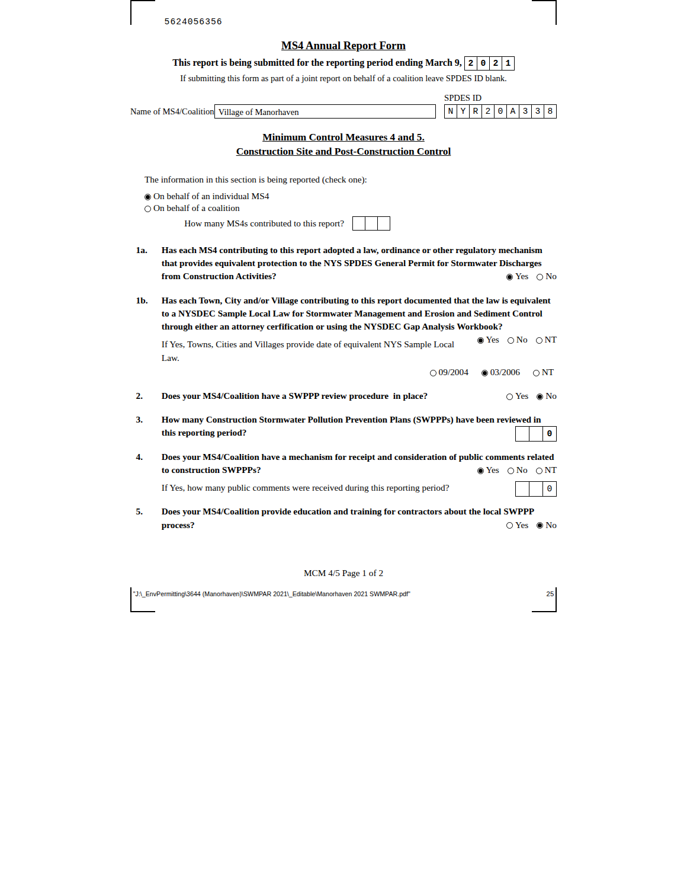5624056356
MS4 Annual Report Form
This report is being submitted for the reporting period ending March 9, 2021
If submitting this form as part of a joint report on behalf of a coalition leave SPDES ID blank.
Name of MS4/Coalition Village of Manorhaven
SPDES ID
NYR 20 A 338
Minimum Control Measures 4 and 5.
Construction Site and Post-Construction Control
The information in this section is being reported (check one):
On behalf of an individual MS4
On behalf of a coalition
How many MS4s contributed to this report?
1a. Has each MS4 contributing to this report adopted a law, ordinance or other regulatory mechanism that provides equivalent protection to the NYS SPDES General Permit for Stormwater Discharges from Construction Activities? Yes No
1b. Has each Town, City and/or Village contributing to this report documented that the law is equivalent to a NYSDEC Sample Local Law for Stormwater Management and Erosion and Sediment Control through either an attorney cerfification or using the NYSDEC Gap Analysis Workbook? Yes No NT If Yes, Towns, Cities and Villages provide date of equivalent NYS Sample Local Law.
09/2004 03/2006 NT
2. Does your MS4/Coalition have a SWPPP review procedure in place? Yes No
3. How many Construction Stormwater Pollution Prevention Plans (SWPPPs) have been reviewed in this reporting period? 0
4. Does your MS4/Coalition have a mechanism for receipt and consideration of public comments related to construction SWPPPs? Yes No NT If Yes, how many public comments were received during this reporting period? 0
5. Does your MS4/Coalition provide education and training for contractors about the local SWPPP process? Yes No
MCM 4/5 Page 1 of 2
"J:\_EnvPermitting\3644 (Manorhaven)\SWMPAR 2021\_Editable\Manorhaven 2021 SWMPAR.pdf" 25